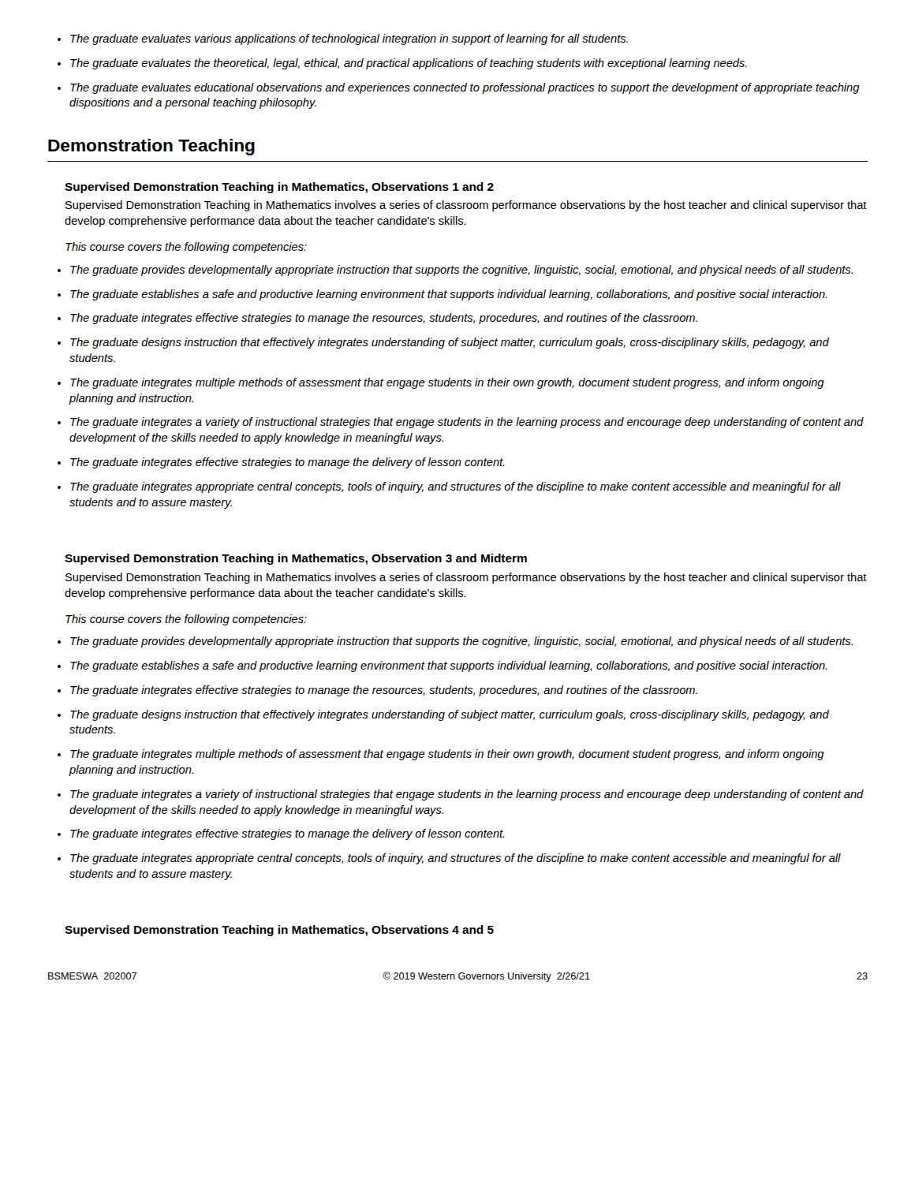The graduate evaluates various applications of technological integration in support of learning for all students.
The graduate evaluates the theoretical, legal, ethical, and practical applications of teaching students with exceptional learning needs.
The graduate evaluates educational observations and experiences connected to professional practices to support the development of appropriate teaching dispositions and a personal teaching philosophy.
Demonstration Teaching
Supervised Demonstration Teaching in Mathematics, Observations 1 and 2
Supervised Demonstration Teaching in Mathematics involves a series of classroom performance observations by the host teacher and clinical supervisor that develop comprehensive performance data about the teacher candidate's skills.
This course covers the following competencies:
The graduate provides developmentally appropriate instruction that supports the cognitive, linguistic, social, emotional, and physical needs of all students.
The graduate establishes a safe and productive learning environment that supports individual learning, collaborations, and positive social interaction.
The graduate integrates effective strategies to manage the resources, students, procedures, and routines of the classroom.
The graduate designs instruction that effectively integrates understanding of subject matter, curriculum goals, cross-disciplinary skills, pedagogy, and students.
The graduate integrates multiple methods of assessment that engage students in their own growth, document student progress, and inform ongoing planning and instruction.
The graduate integrates a variety of instructional strategies that engage students in the learning process and encourage deep understanding of content and development of the skills needed to apply knowledge in meaningful ways.
The graduate integrates effective strategies to manage the delivery of lesson content.
The graduate integrates appropriate central concepts, tools of inquiry, and structures of the discipline to make content accessible and meaningful for all students and to assure mastery.
Supervised Demonstration Teaching in Mathematics, Observation 3 and Midterm
Supervised Demonstration Teaching in Mathematics involves a series of classroom performance observations by the host teacher and clinical supervisor that develop comprehensive performance data about the teacher candidate's skills.
This course covers the following competencies:
The graduate provides developmentally appropriate instruction that supports the cognitive, linguistic, social, emotional, and physical needs of all students.
The graduate establishes a safe and productive learning environment that supports individual learning, collaborations, and positive social interaction.
The graduate integrates effective strategies to manage the resources, students, procedures, and routines of the classroom.
The graduate designs instruction that effectively integrates understanding of subject matter, curriculum goals, cross-disciplinary skills, pedagogy, and students.
The graduate integrates multiple methods of assessment that engage students in their own growth, document student progress, and inform ongoing planning and instruction.
The graduate integrates a variety of instructional strategies that engage students in the learning process and encourage deep understanding of content and development of the skills needed to apply knowledge in meaningful ways.
The graduate integrates effective strategies to manage the delivery of lesson content.
The graduate integrates appropriate central concepts, tools of inquiry, and structures of the discipline to make content accessible and meaningful for all students and to assure mastery.
Supervised Demonstration Teaching in Mathematics, Observations 4 and 5
BSMESWA 202007
© 2019 Western Governors University 2/26/21
23